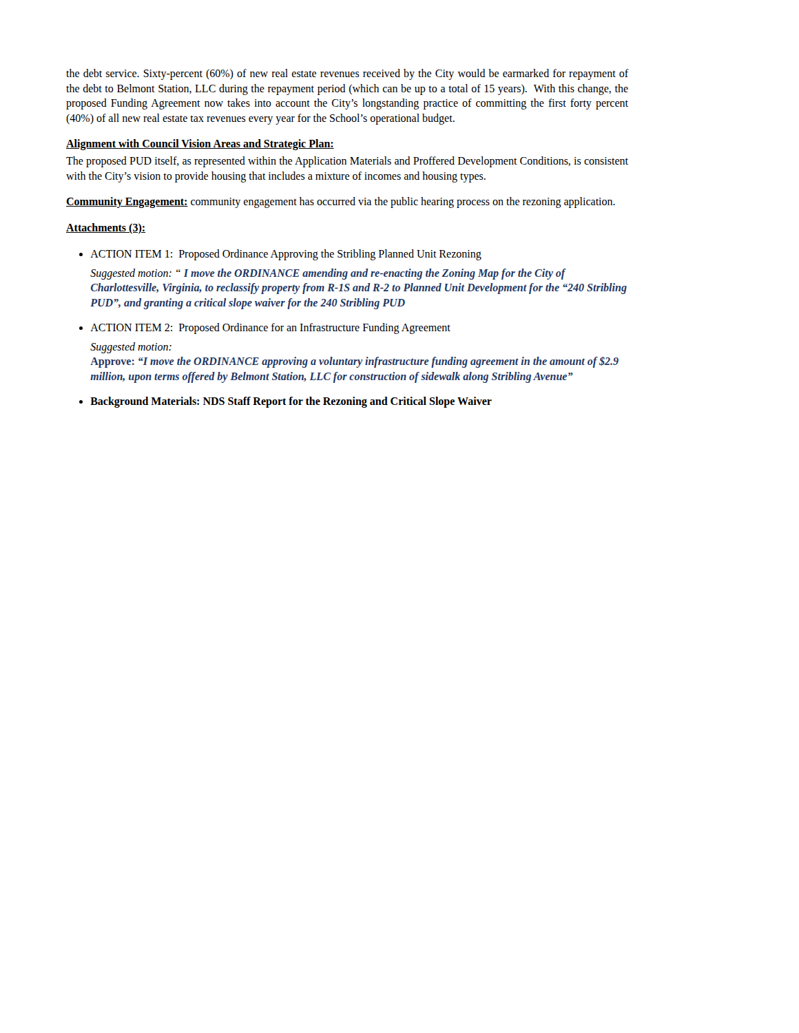the debt service. Sixty-percent (60%) of new real estate revenues received by the City would be earmarked for repayment of the debt to Belmont Station, LLC during the repayment period (which can be up to a total of 15 years). With this change, the proposed Funding Agreement now takes into account the City’s longstanding practice of committing the first forty percent (40%) of all new real estate tax revenues every year for the School’s operational budget.
Alignment with Council Vision Areas and Strategic Plan:
The proposed PUD itself, as represented within the Application Materials and Proffered Development Conditions, is consistent with the City’s vision to provide housing that includes a mixture of incomes and housing types.
Community Engagement: community engagement has occurred via the public hearing process on the rezoning application.
Attachments (3):
ACTION ITEM 1: Proposed Ordinance Approving the Stribling Planned Unit Rezoning
Suggested motion: “ I move the ORDINANCE amending and re-enacting the Zoning Map for the City of Charlottesville, Virginia, to reclassify property from R-1S and R-2 to Planned Unit Development for the “240 Stribling PUD”, and granting a critical slope waiver for the 240 Stribling PUD
ACTION ITEM 2: Proposed Ordinance for an Infrastructure Funding Agreement
Suggested motion:
Approve: “I move the ORDINANCE approving a voluntary infrastructure funding agreement in the amount of $2.9 million, upon terms offered by Belmont Station, LLC for construction of sidewalk along Stribling Avenue”
Background Materials: NDS Staff Report for the Rezoning and Critical Slope Waiver